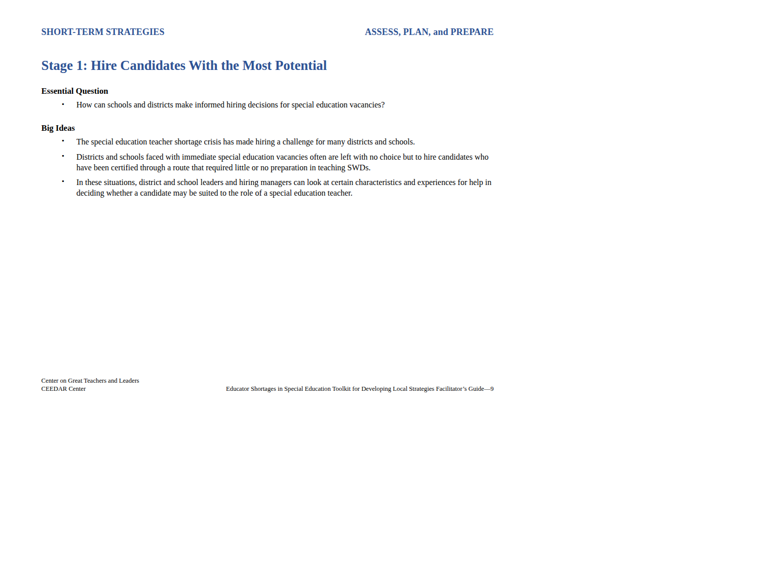SHORT-TERM STRATEGIES
ASSESS, PLAN, and PREPARE
Stage 1: Hire Candidates With the Most Potential
Essential Question
How can schools and districts make informed hiring decisions for special education vacancies?
Big Ideas
The special education teacher shortage crisis has made hiring a challenge for many districts and schools.
Districts and schools faced with immediate special education vacancies often are left with no choice but to hire candidates who have been certified through a route that required little or no preparation in teaching SWDs.
In these situations, district and school leaders and hiring managers can look at certain characteristics and experiences for help in deciding whether a candidate may be suited to the role of a special education teacher.
Center on Great Teachers and Leaders
CEEDAR Center
Educator Shortages in Special Education Toolkit for Developing Local Strategies Facilitator’s Guide—9